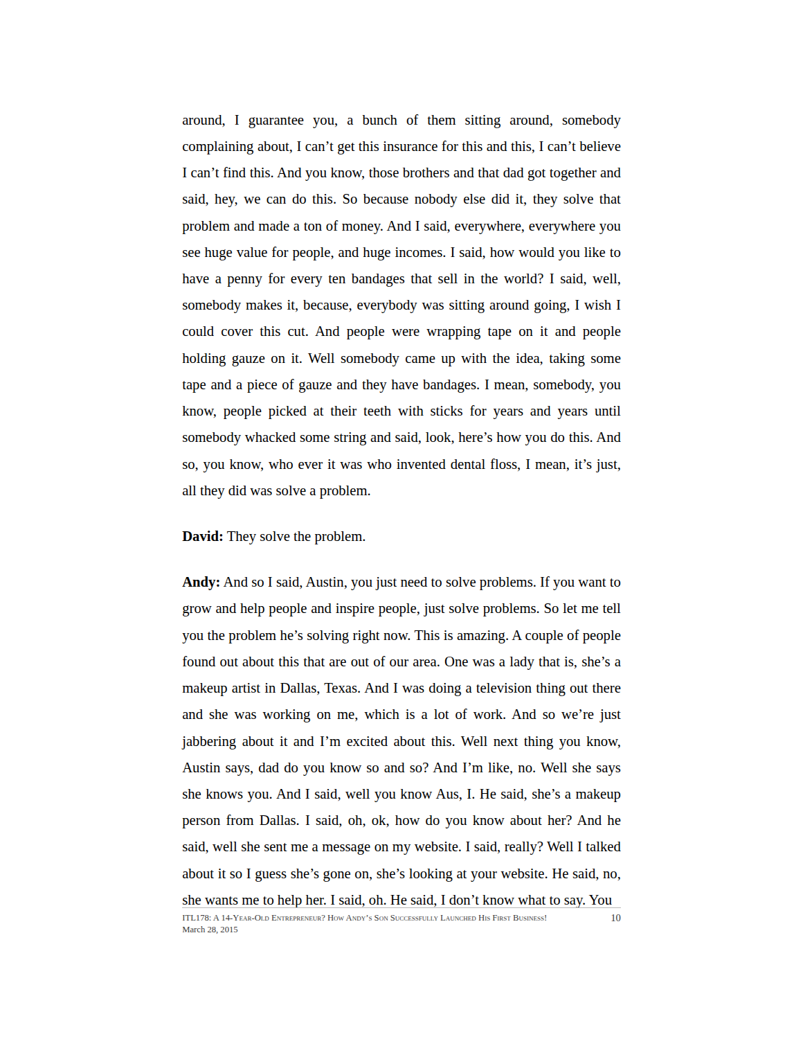around, I guarantee you, a bunch of them sitting around, somebody complaining about, I can’t get this insurance for this and this, I can’t believe I can’t find this. And you know, those brothers and that dad got together and said, hey, we can do this. So because nobody else did it, they solve that problem and made a ton of money. And I said, everywhere, everywhere you see huge value for people, and huge incomes. I said, how would you like to have a penny for every ten bandages that sell in the world? I said, well, somebody makes it, because, everybody was sitting around going, I wish I could cover this cut. And people were wrapping tape on it and people holding gauze on it. Well somebody came up with the idea, taking some tape and a piece of gauze and they have bandages. I mean, somebody, you know, people picked at their teeth with sticks for years and years until somebody whacked some string and said, look, here’s how you do this. And so, you know, who ever it was who invented dental floss, I mean, it’s just, all they did was solve a problem.
David: They solve the problem.
Andy: And so I said, Austin, you just need to solve problems. If you want to grow and help people and inspire people, just solve problems. So let me tell you the problem he’s solving right now. This is amazing. A couple of people found out about this that are out of our area. One was a lady that is, she’s a makeup artist in Dallas, Texas. And I was doing a television thing out there and she was working on me, which is a lot of work. And so we’re just jabbering about it and I’m excited about this. Well next thing you know, Austin says, dad do you know so and so? And I’m like, no. Well she says she knows you. And I said, well you know Aus, I. He said, she’s a makeup person from Dallas. I said, oh, ok, how do you know about her? And he said, well she sent me a message on my website. I said, really? Well I talked about it so I guess she’s gone on, she’s looking at your website. He said, no, she wants me to help her. I said, oh. He said, I don’t know what to say. You
ITL178: A 14-Year-Old Entrepreneur? How Andy’s Son Successfully Launched His First Business!
March 28, 2015
10